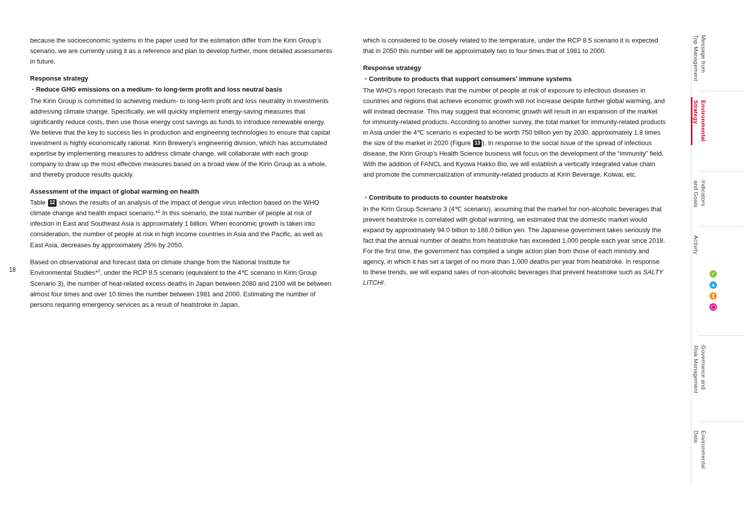18
because the socioeconomic systems in the paper used for the estimation differ from the Kirin Group’s scenario, we are currently using it as a reference and plan to develop further, more detailed assessments in future.
Response strategy
Reduce GHG emissions on a medium- to long-term profit and loss neutral basis
The Kirin Group is committed to achieving medium- to long-term profit and loss neutrality in investments addressing climate change. Specifically, we will quickly implement energy-saving measures that significantly reduce costs, then use those energy cost savings as funds to introduce renewable energy. We believe that the key to success lies in production and engineering technologies to ensure that capital investment is highly economically rational. Kirin Brewery’s engineering division, which has accumulated expertise by implementing measures to address climate change, will collaborate with each group company to draw up the most effective measures based on a broad view of the Kirin Group as a whole, and thereby produce results quickly.
Assessment of the impact of global warming on health
Table 12 shows the results of an analysis of the impact of dengue virus infection based on the WHO climate change and health impact scenario.*1 In this scenario, the total number of people at risk of infection in East and Southeast Asia is approximately 1 billion. When economic growth is taken into consideration, the number of people at risk in high income countries in Asia and the Pacific, as well as East Asia, decreases by approximately 25% by 2050.
Based on observational and forecast data on climate change from the National Institute for Environmental Studies*2, under the RCP 8.5 scenario (equivalent to the 4℃ scenario in Kirin Group Scenario 3), the number of heat-related excess deaths in Japan between 2080 and 2100 will be between almost four times and over 10 times the number between 1981 and 2000. Estimating the number of persons requiring emergency services as a result of heatstroke in Japan,
which is considered to be closely related to the temperature, under the RCP 8.5 scenario it is expected that in 2050 this number will be approximately two to four times that of 1981 to 2000.
Response strategy
Contribute to products that support consumers’ immune systems
The WHO’s report forecasts that the number of people at risk of exposure to infectious diseases in countries and regions that achieve economic growth will not increase despite further global warming, and will instead decrease. This may suggest that economic growth will result in an expansion of the market for immunity-related products. According to another survey, the total market for immunity-related products in Asia under the 4℃ scenario is expected to be worth 750 billion yen by 2030, approximately 1.8 times the size of the market in 2020 (Figure 13). In response to the social issue of the spread of infectious disease, the Kirin Group’s Health Science business will focus on the development of the “immunity” field. With the addition of FANCL and Kyowa Hakko Bio, we will establish a vertically integrated value chain and promote the commercialization of immunity-related products at Kirin Beverage, Koiwai, etc.
Contribute to products to counter heatstroke
In the Kirin Group Scenario 3 (4℃ scenario), assuming that the market for non-alcoholic beverages that prevent heatstroke is correlated with global warming, we estimated that the domestic market would expand by approximately 94.0 billion to 188.0 billion yen. The Japanese government takes seriously the fact that the annual number of deaths from heatstroke has exceeded 1,000 people each year since 2018. For the first time, the government has compiled a single action plan from those of each ministry and agency, in which it has set a target of no more than 1,000 deaths per year from heatstroke. In response to these trends, we will expand sales of non-alcoholic beverages that prevent heatstroke such as SALTY LITCHI.
Message from Top Management
Environmental Strategy
Indicators and Goals
Activity
✓
▲
❙
◯
Governance and Risk Management
Environmental Data